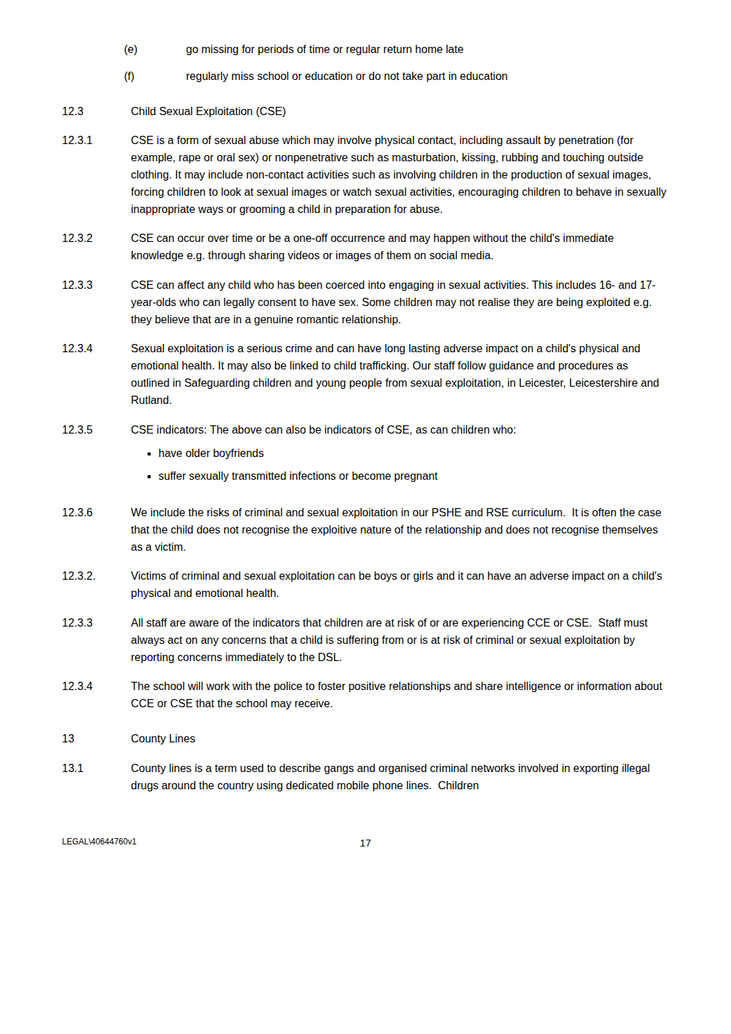(e)
go missing for periods of time or regular return home late
(f)
regularly miss school or education or do not take part in education
12.3
Child Sexual Exploitation (CSE)
12.3.1
CSE is a form of sexual abuse which may involve physical contact, including assault by penetration (for example, rape or oral sex) or nonpenetrative such as masturbation, kissing, rubbing and touching outside clothing. It may include non-contact activities such as involving children in the production of sexual images, forcing children to look at sexual images or watch sexual activities, encouraging children to behave in sexually inappropriate ways or grooming a child in preparation for abuse.
12.3.2
CSE can occur over time or be a one-off occurrence and may happen without the child's immediate knowledge e.g. through sharing videos or images of them on social media.
12.3.3
CSE can affect any child who has been coerced into engaging in sexual activities. This includes 16- and 17-year-olds who can legally consent to have sex. Some children may not realise they are being exploited e.g. they believe that are in a genuine romantic relationship.
12.3.4
Sexual exploitation is a serious crime and can have long lasting adverse impact on a child's physical and emotional health. It may also be linked to child trafficking. Our staff follow guidance and procedures as outlined in Safeguarding children and young people from sexual exploitation, in Leicester, Leicestershire and Rutland.
12.3.5
CSE indicators: The above can also be indicators of CSE, as can children who:
have older boyfriends
suffer sexually transmitted infections or become pregnant
12.3.6
We include the risks of criminal and sexual exploitation in our PSHE and RSE curriculum. It is often the case that the child does not recognise the exploitive nature of the relationship and does not recognise themselves as a victim.
12.3.2.
Victims of criminal and sexual exploitation can be boys or girls and it can have an adverse impact on a child's physical and emotional health.
12.3.3
All staff are aware of the indicators that children are at risk of or are experiencing CCE or CSE. Staff must always act on any concerns that a child is suffering from or is at risk of criminal or sexual exploitation by reporting concerns immediately to the DSL.
12.3.4
The school will work with the police to foster positive relationships and share intelligence or information about CCE or CSE that the school may receive.
13
County Lines
13.1
County lines is a term used to describe gangs and organised criminal networks involved in exporting illegal drugs around the country using dedicated mobile phone lines. Children
17
LEGAL\40644760v1